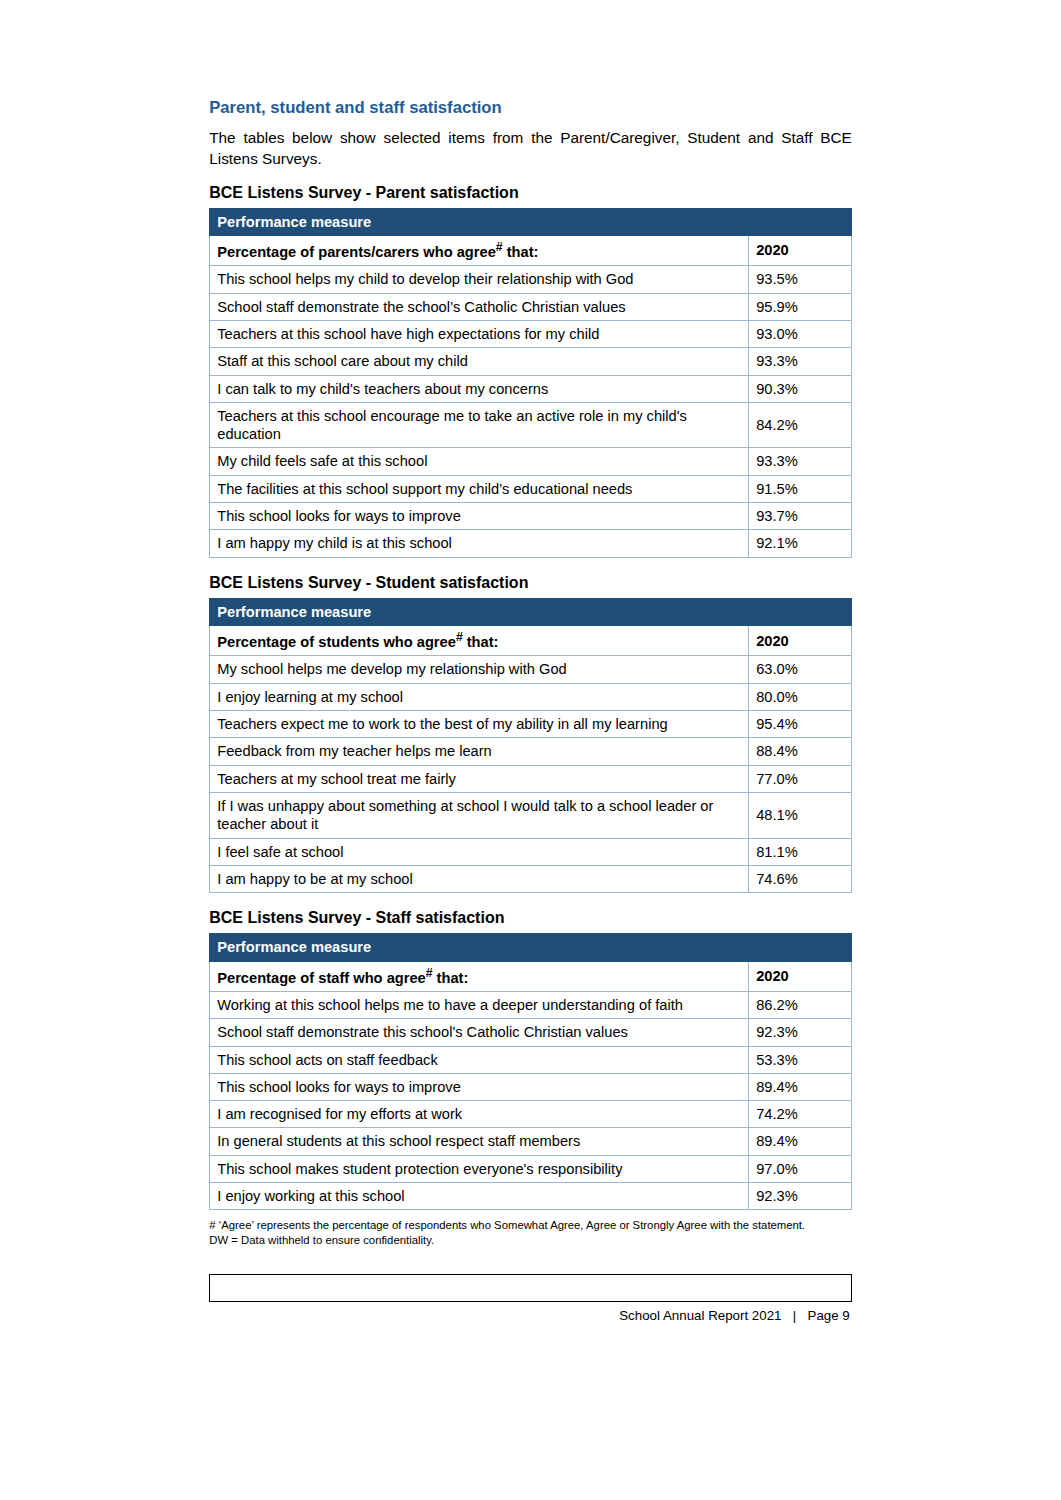Parent, student and staff satisfaction
The tables below show selected items from the Parent/Caregiver, Student and Staff BCE Listens Surveys.
BCE Listens Survey - Parent satisfaction
| Performance measure |
| --- |
| Percentage of parents/carers who agree # that: | 2020 |
| This school helps my child to develop their relationship with God | 93.5% |
| School staff demonstrate the school’s Catholic Christian values | 95.9% |
| Teachers at this school have high expectations for my child | 93.0% |
| Staff at this school care about my child | 93.3% |
| I can talk to my child's teachers about my concerns | 90.3% |
| Teachers at this school encourage me to take an active role in my child's education | 84.2% |
| My child feels safe at this school | 93.3% |
| The facilities at this school support my child’s educational needs | 91.5% |
| This school looks for ways to improve | 93.7% |
| I am happy my child is at this school | 92.1% |
BCE Listens Survey - Student satisfaction
| Performance measure |
| --- |
| Percentage of students who agree # that: | 2020 |
| My school helps me develop my relationship with God | 63.0% |
| I enjoy learning at my school | 80.0% |
| Teachers expect me to work to the best of my ability in all my learning | 95.4% |
| Feedback from my teacher helps me learn | 88.4% |
| Teachers at my school treat me fairly | 77.0% |
| If I was unhappy about something at school I would talk to a school leader or teacher about it | 48.1% |
| I feel safe at school | 81.1% |
| I am happy to be at my school | 74.6% |
BCE Listens Survey - Staff satisfaction
| Performance measure |
| --- |
| Percentage of staff who agree # that: | 2020 |
| Working at this school helps me to have a deeper understanding of faith | 86.2% |
| School staff demonstrate this school's Catholic Christian values | 92.3% |
| This school acts on staff feedback | 53.3% |
| This school looks for ways to improve | 89.4% |
| I am recognised for my efforts at work | 74.2% |
| In general students at this school respect staff members | 89.4% |
| This school makes student protection everyone's responsibility | 97.0% |
| I enjoy working at this school | 92.3% |
# ‘Agree’ represents the percentage of respondents who Somewhat Agree, Agree or Strongly Agree with the statement.
DW = Data withheld to ensure confidentiality.
School Annual Report 2021|Page 9